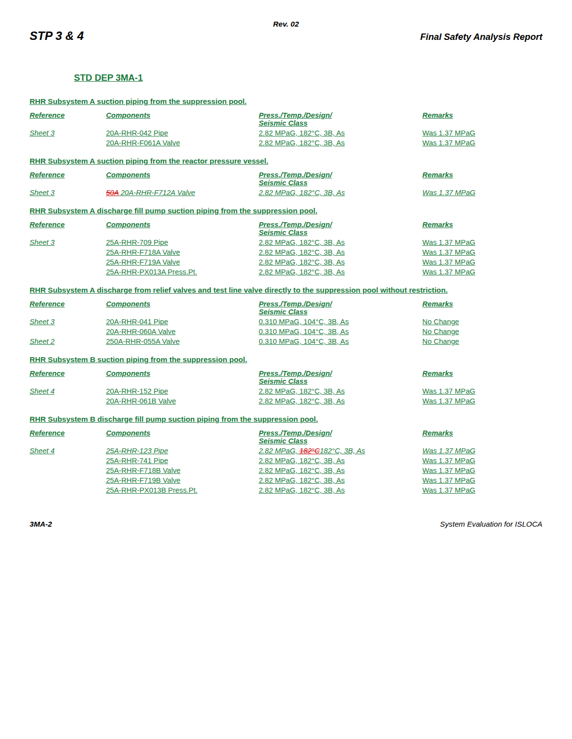Rev. 02
STP 3 & 4
Final Safety Analysis Report
STD DEP 3MA-1
RHR Subsystem A suction piping from the suppression pool.
| Reference | Components | Press./Temp./Design/ Seismic Class | Remarks |
| --- | --- | --- | --- |
| Sheet 3 | 20A-RHR-042 Pipe | 2.82 MPaG, 182°C, 3B, As | Was 1.37 MPaG |
| | 20A-RHR-F061A Valve | 2.82 MPaG, 182°C, 3B, As | Was 1.37 MPaG |
RHR Subsystem A suction piping from the reactor pressure vessel.
| Reference | Components | Press./Temp./Design/ Seismic Class | Remarks |
| --- | --- | --- | --- |
| Sheet 3 | 50A 20A- RHR-F712A Valve | 2.82 MPaG, 182°C, 3B, As | Was 1.37 MPaG |
RHR Subsystem A discharge fill pump suction piping from the suppression pool.
| Reference | Components | Press./Temp./Design/ Seismic Class | Remarks |
| --- | --- | --- | --- |
| Sheet 3 | 25A-RHR-709 Pipe | 2.82 MPaG, 182°C, 3B, As | Was 1.37 MPaG |
| | 25A-RHR-F718A Valve | 2.82 MPaG, 182°C, 3B, As | Was 1.37 MPaG |
| | 25A-RHR-F719A Valve | 2.82 MPaG, 182°C, 3B, As | Was 1.37 MPaG |
| | 25A-RHR-PX013A Press.Pt. | 2.82 MPaG, 182°C, 3B, As | Was 1.37 MPaG |
RHR Subsystem A discharge from relief valves and test line valve directly to the suppression pool without restriction.
| Reference | Components | Press./Temp./Design/ Seismic Class | Remarks |
| --- | --- | --- | --- |
| Sheet 3 | 20A-RHR-041 Pipe | 0.310 MPaG, 104°C, 3B, As | No Change |
| | 20A-RHR-060A Valve | 0.310 MPaG, 104°C, 3B, As | No Change |
| Sheet 2 | 250A-RHR-055A Valve | 0.310 MPaG, 104°C, 3B, As | No Change |
RHR Subsystem B suction piping from the suppression pool.
| Reference | Components | Press./Temp./Design/ Seismic Class | Remarks |
| --- | --- | --- | --- |
| Sheet 4 | 20A-RHR-152 Pipe | 2.82 MPaG, 182°C, 3B, As | Was 1.37 MPaG |
| | 20A-RHR-061B Valve | 2.82 MPaG, 182°C, 3B, As | Was 1.37 MPaG |
RHR Subsystem B discharge fill pump suction piping from the suppression pool.
| Reference | Components | Press./Temp./Design/ Seismic Class | Remarks |
| --- | --- | --- | --- |
| Sheet 4 | 25A-RHR-123 Pipe | 2.82 MPaG, 182°C 182°C, 3B, As | Was 1.37 MPaG |
| | 25A-RHR-741 Pipe | 2.82 MPaG, 182°C, 3B, As | Was 1.37 MPaG |
| | 25A-RHR-F718B Valve | 2.82 MPaG, 182°C, 3B, As | Was 1.37 MPaG |
| | 25A-RHR-F719B Valve | 2.82 MPaG, 182°C, 3B, As | Was 1.37 MPaG |
| | 25A-RHR-PX013B Press.Pt. | 2.82 MPaG, 182°C, 3B, As | Was 1.37 MPaG |
3MA-2
System Evaluation for ISLOCA